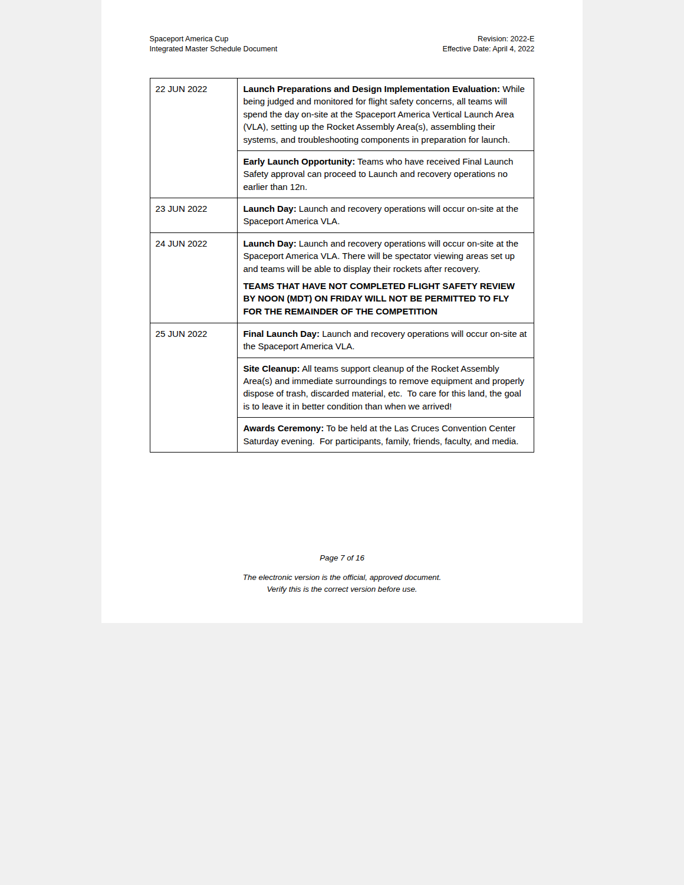Spaceport America Cup
Integrated Master Schedule Document
Revision: 2022-E
Effective Date: April 4, 2022
| 22 JUN 2022 | Launch Preparations and Design Implementation Evaluation: While being judged and monitored for flight safety concerns, all teams will spend the day on-site at the Spaceport America Vertical Launch Area (VLA), setting up the Rocket Assembly Area(s), assembling their systems, and troubleshooting components in preparation for launch. |
| Early Launch Opportunity: Teams who have received Final Launch Safety approval can proceed to Launch and recovery operations no earlier than 12n. |
| 23 JUN 2022 | Launch Day: Launch and recovery operations will occur on-site at the Spaceport America VLA. |
| 24 JUN 2022 | Launch Day: Launch and recovery operations will occur on-site at the Spaceport America VLA. There will be spectator viewing areas set up and teams will be able to display their rockets after recovery. TEAMS THAT HAVE NOT COMPLETED FLIGHT SAFETY REVIEW BY NOON (MDT) ON FRIDAY WILL NOT BE PERMITTED TO FLY FOR THE REMAINDER OF THE COMPETITION |
| 25 JUN 2022 | Final Launch Day: Launch and recovery operations will occur on-site at the Spaceport America VLA. |
| Site Cleanup: All teams support cleanup of the Rocket Assembly Area(s) and immediate surroundings to remove equipment and properly dispose of trash, discarded material, etc. To care for this land, the goal is to leave it in better condition than when we arrived! |
| Awards Ceremony: To be held at the Las Cruces Convention Center Saturday evening. For participants, family, friends, faculty, and media. |
Page 7 of 16
The electronic version is the official, approved document.
Verify this is the correct version before use.